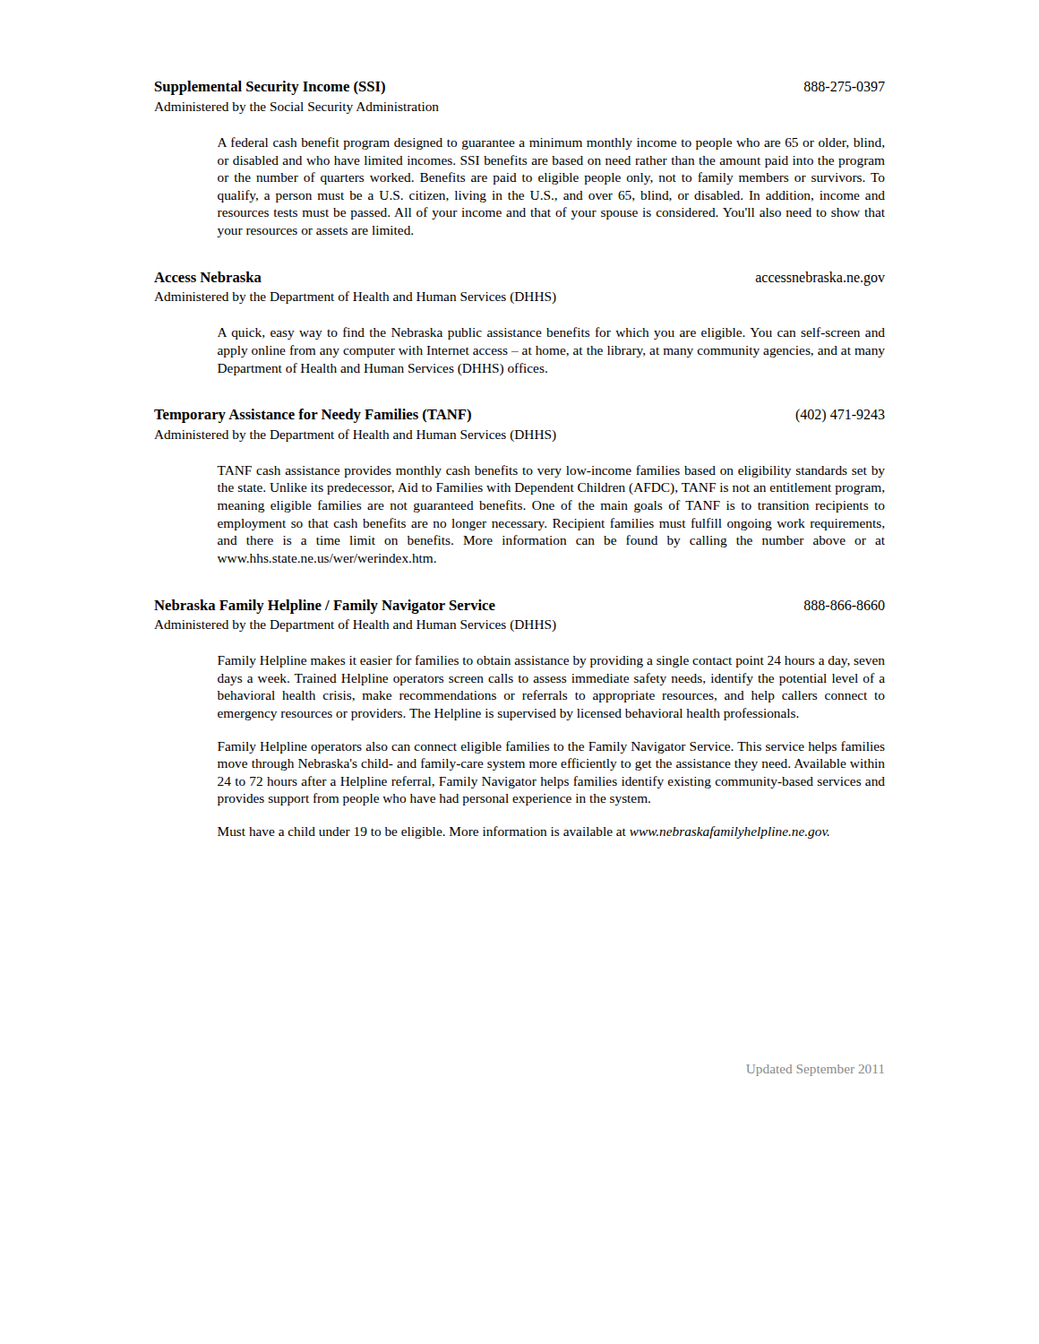Supplemental Security Income (SSI) 888-275-0397
Administered by the Social Security Administration
A federal cash benefit program designed to guarantee a minimum monthly income to people who are 65 or older, blind, or disabled and who have limited incomes. SSI benefits are based on need rather than the amount paid into the program or the number of quarters worked. Benefits are paid to eligible people only, not to family members or survivors. To qualify, a person must be a U.S. citizen, living in the U.S., and over 65, blind, or disabled. In addition, income and resources tests must be passed. All of your income and that of your spouse is considered. You'll also need to show that your resources or assets are limited.
Access Nebraska accessnebraska.ne.gov
Administered by the Department of Health and Human Services (DHHS)
A quick, easy way to find the Nebraska public assistance benefits for which you are eligible. You can self-screen and apply online from any computer with Internet access – at home, at the library, at many community agencies, and at many Department of Health and Human Services (DHHS) offices.
Temporary Assistance for Needy Families (TANF) (402) 471-9243
Administered by the Department of Health and Human Services (DHHS)
TANF cash assistance provides monthly cash benefits to very low-income families based on eligibility standards set by the state. Unlike its predecessor, Aid to Families with Dependent Children (AFDC), TANF is not an entitlement program, meaning eligible families are not guaranteed benefits. One of the main goals of TANF is to transition recipients to employment so that cash benefits are no longer necessary. Recipient families must fulfill ongoing work requirements, and there is a time limit on benefits. More information can be found by calling the number above or at www.hhs.state.ne.us/wer/werindex.htm.
Nebraska Family Helpline / Family Navigator Service 888-866-8660
Administered by the Department of Health and Human Services (DHHS)
Family Helpline makes it easier for families to obtain assistance by providing a single contact point 24 hours a day, seven days a week. Trained Helpline operators screen calls to assess immediate safety needs, identify the potential level of a behavioral health crisis, make recommendations or referrals to appropriate resources, and help callers connect to emergency resources or providers. The Helpline is supervised by licensed behavioral health professionals.
Family Helpline operators also can connect eligible families to the Family Navigator Service. This service helps families move through Nebraska's child- and family-care system more efficiently to get the assistance they need. Available within 24 to 72 hours after a Helpline referral, Family Navigator helps families identify existing community-based services and provides support from people who have had personal experience in the system.
Must have a child under 19 to be eligible. More information is available at www.nebraskafamilyhelpline.ne.gov.
Updated September 2011